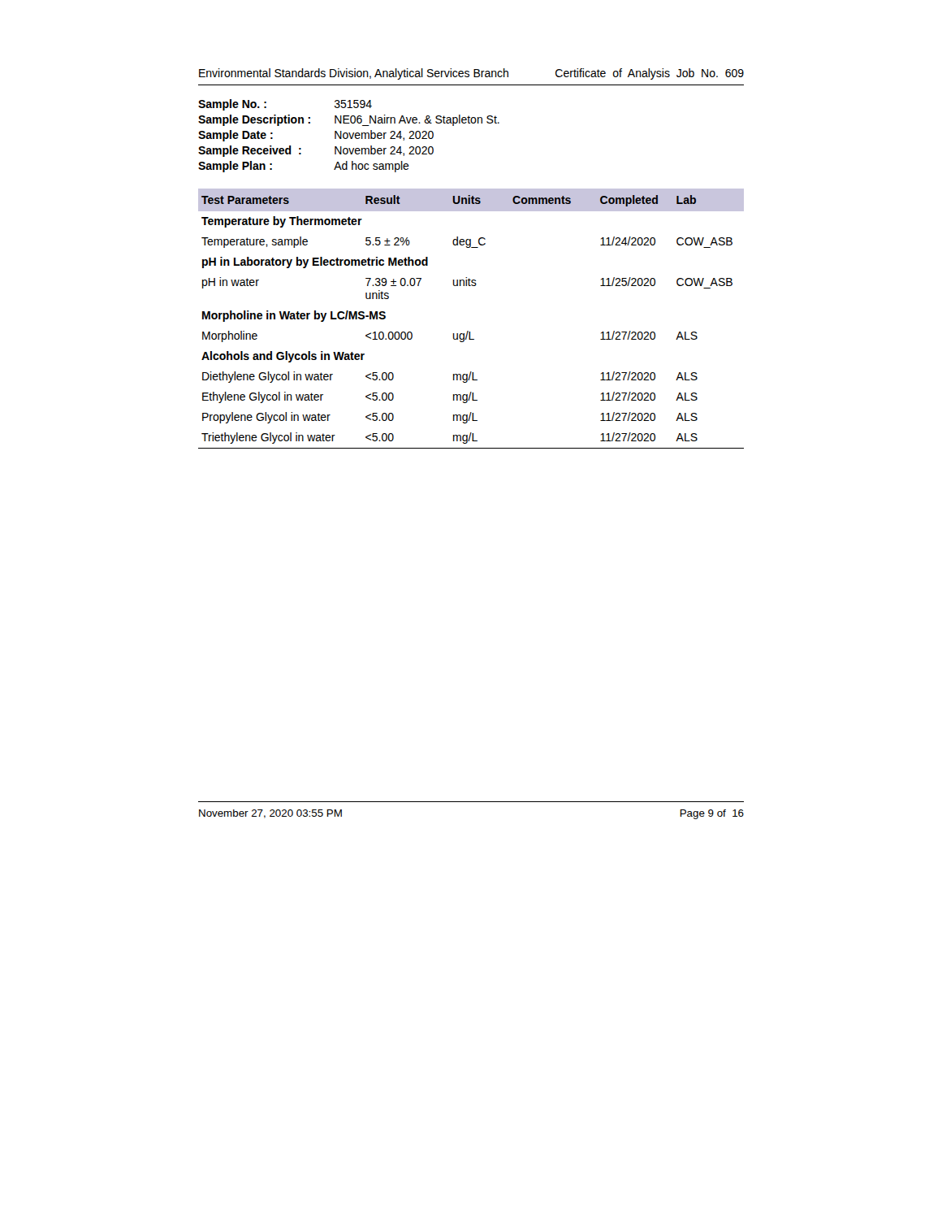Environmental Standards Division, Analytical Services Branch
Certificate of Analysis Job No. 609
| Sample No. : | 351594 |
| Sample Description : | NE06_Nairn Ave. & Stapleton St. |
| Sample Date : | November 24, 2020 |
| Sample Received : | November 24, 2020 |
| Sample Plan : | Ad hoc sample |
| Test Parameters | Result | Units | Comments | Completed | Lab |
| --- | --- | --- | --- | --- | --- |
| Temperature by Thermometer |
| Temperature, sample | 5.5 ± 2% | deg_C | | 11/24/2020 | COW_ASB |
| pH in Laboratory by Electrometric Method |
| pH in water | 7.39 ± 0.07 units | units | | 11/25/2020 | COW_ASB |
| Morpholine in Water by LC/MS-MS |
| Morpholine | <10.0000 | ug/L | | 11/27/2020 | ALS |
| Alcohols and Glycols in Water |
| Diethylene Glycol in water | <5.00 | mg/L | | 11/27/2020 | ALS |
| Ethylene Glycol in water | <5.00 | mg/L | | 11/27/2020 | ALS |
| Propylene Glycol in water | <5.00 | mg/L | | 11/27/2020 | ALS |
| Triethylene Glycol in water | <5.00 | mg/L | | 11/27/2020 | ALS |
November 27, 2020 03:55 PM
Page 9 of 16